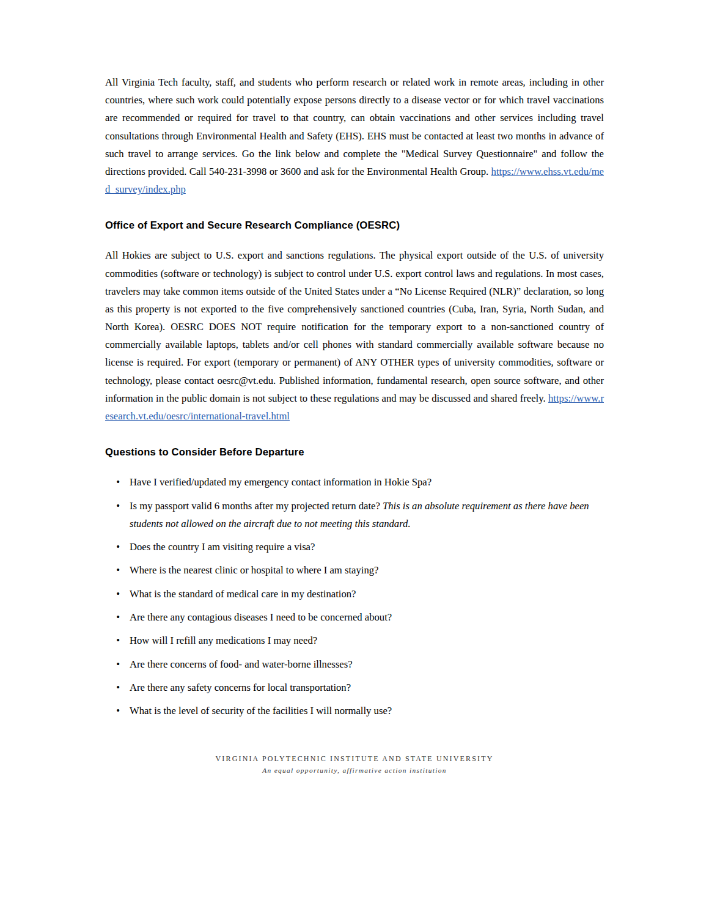All Virginia Tech faculty, staff, and students who perform research or related work in remote areas, including in other countries, where such work could potentially expose persons directly to a disease vector or for which travel vaccinations are recommended or required for travel to that country, can obtain vaccinations and other services including travel consultations through Environmental Health and Safety (EHS). EHS must be contacted at least two months in advance of such travel to arrange services. Go the link below and complete the "Medical Survey Questionnaire" and follow the directions provided. Call 540-231-3998 or 3600 and ask for the Environmental Health Group. https://www.ehss.vt.edu/med_survey/index.php
Office of Export and Secure Research Compliance (OESRC)
All Hokies are subject to U.S. export and sanctions regulations. The physical export outside of the U.S. of university commodities (software or technology) is subject to control under U.S. export control laws and regulations. In most cases, travelers may take common items outside of the United States under a “No License Required (NLR)” declaration, so long as this property is not exported to the five comprehensively sanctioned countries (Cuba, Iran, Syria, North Sudan, and North Korea). OESRC DOES NOT require notification for the temporary export to a non-sanctioned country of commercially available laptops, tablets and/or cell phones with standard commercially available software because no license is required. For export (temporary or permanent) of ANY OTHER types of university commodities, software or technology, please contact oesrc@vt.edu. Published information, fundamental research, open source software, and other information in the public domain is not subject to these regulations and may be discussed and shared freely. https://www.research.vt.edu/oesrc/international-travel.html
Questions to Consider Before Departure
Have I verified/updated my emergency contact information in Hokie Spa?
Is my passport valid 6 months after my projected return date? This is an absolute requirement as there have been students not allowed on the aircraft due to not meeting this standard.
Does the country I am visiting require a visa?
Where is the nearest clinic or hospital to where I am staying?
What is the standard of medical care in my destination?
Are there any contagious diseases I need to be concerned about?
How will I refill any medications I may need?
Are there concerns of food- and water-borne illnesses?
Are there any safety concerns for local transportation?
What is the level of security of the facilities I will normally use?
VIRGINIA POLYTECHNIC INSTITUTE AND STATE UNIVERSITY
An equal opportunity, affirmative action institution